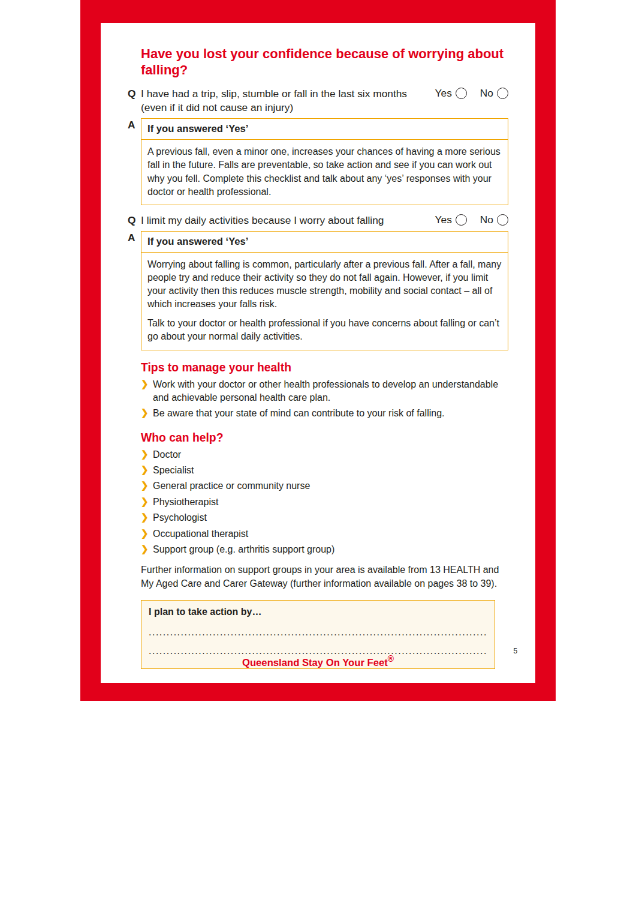Have you lost your confidence because of worrying about falling?
Q
I have had a trip, slip, stumble or fall in the last six months
(even if it did not cause an injury)
Yes No
A
If you answered ‘Yes’
A previous fall, even a minor one, increases your chances of having a more serious fall in the future. Falls are preventable, so take action and see if you can work out why you fell. Complete this checklist and talk about any ‘yes’ responses with your doctor or health professional.
Q
I limit my daily activities because I worry about falling
Yes No
A
If you answered ‘Yes’
Worrying about falling is common, particularly after a previous fall. After a fall, many people try and reduce their activity so they do not fall again. However, if you limit your activity then this reduces muscle strength, mobility and social contact – all of which increases your falls risk.
Talk to your doctor or health professional if you have concerns about falling or can’t go about your normal daily activities.
Tips to manage your health
Work with your doctor or other health professionals to develop an understandable and achievable personal health care plan.
Be aware that your state of mind can contribute to your risk of falling.
Who can help?
Doctor
Specialist
General practice or community nurse
Physiotherapist
Psychologist
Occupational therapist
Support group (e.g. arthritis support group)
Further information on support groups in your area is available from 13 HEALTH and My Aged Care and Carer Gateway (further information available on pages 38 to 39).
I plan to take action by…
..........................................................................................................
..........................................................................................................
5
Queensland Stay On Your Feet®